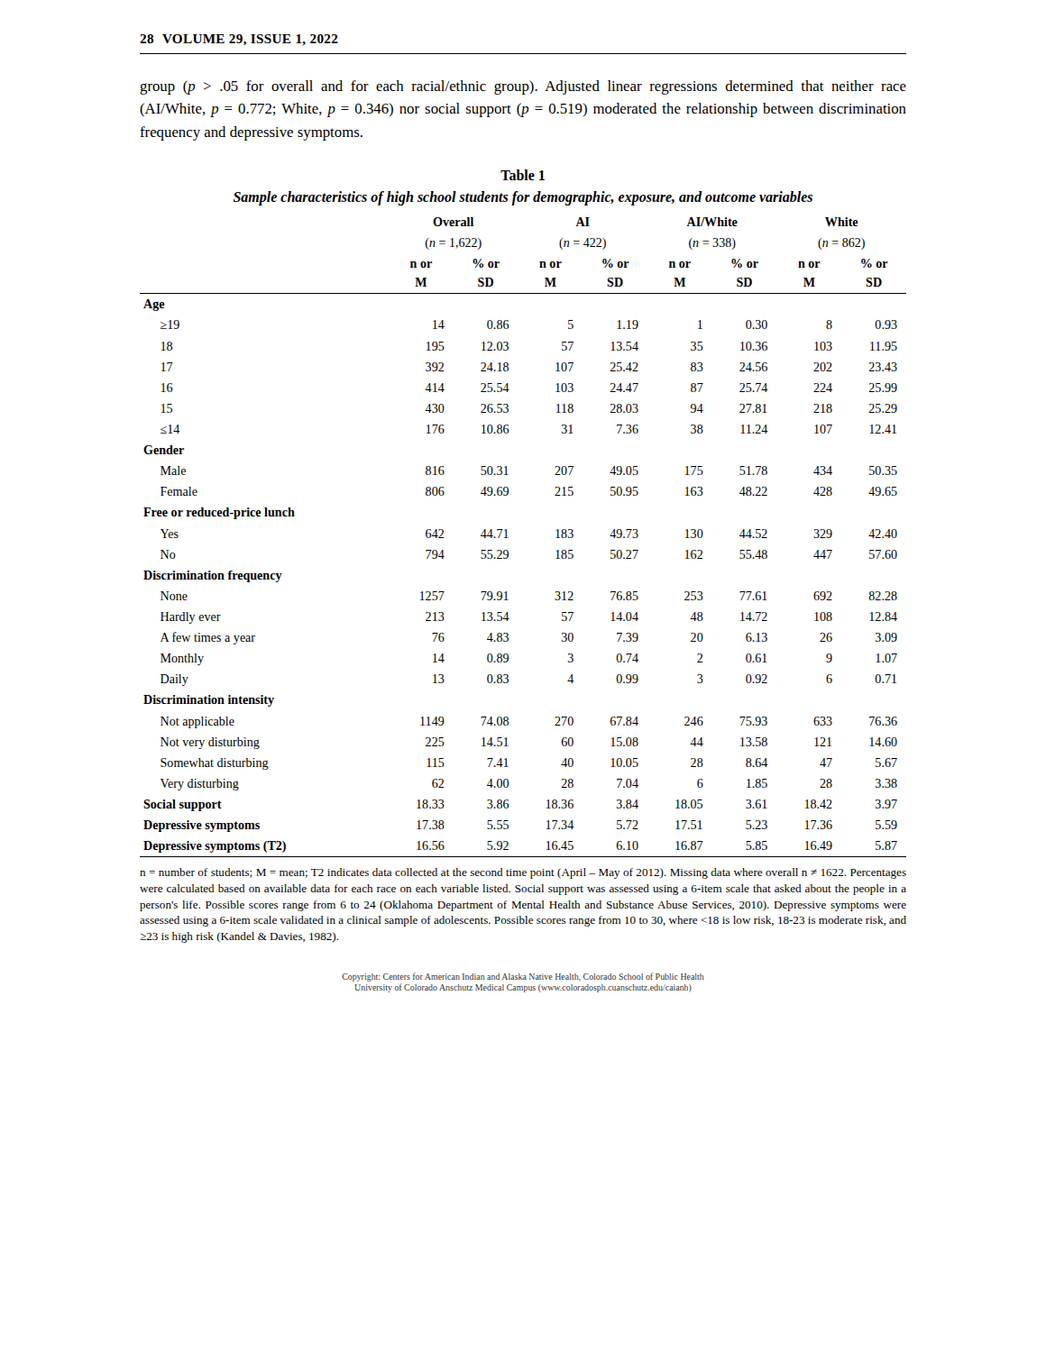28 VOLUME 29, ISSUE 1, 2022
group (p > .05 for overall and for each racial/ethnic group). Adjusted linear regressions determined that neither race (AI/White, p = 0.772; White, p = 0.346) nor social support (p = 0.519) moderated the relationship between discrimination frequency and depressive symptoms.
Table 1 Sample characteristics of high school students for demographic, exposure, and outcome variables
| | Overall | AI | AI/White | White |
| --- | --- | --- | --- | --- |
| | ( n = 1,622) | ( n = 422) | ( n = 338) | ( n = 862) |
| | n or M | % or SD | n or M | % or SD | n or M | % or SD | n or M | % or SD |
| Age | | | | | | | | |
| ≥19 | 14 | 0.86 | 5 | 1.19 | 1 | 0.30 | 8 | 0.93 |
| 18 | 195 | 12.03 | 57 | 13.54 | 35 | 10.36 | 103 | 11.95 |
| 17 | 392 | 24.18 | 107 | 25.42 | 83 | 24.56 | 202 | 23.43 |
| 16 | 414 | 25.54 | 103 | 24.47 | 87 | 25.74 | 224 | 25.99 |
| 15 | 430 | 26.53 | 118 | 28.03 | 94 | 27.81 | 218 | 25.29 |
| ≤14 | 176 | 10.86 | 31 | 7.36 | 38 | 11.24 | 107 | 12.41 |
| Gender | | | | | | | | |
| Male | 816 | 50.31 | 207 | 49.05 | 175 | 51.78 | 434 | 50.35 |
| Female | 806 | 49.69 | 215 | 50.95 | 163 | 48.22 | 428 | 49.65 |
| Free or reduced-price lunch | | | | | | | | |
| Yes | 642 | 44.71 | 183 | 49.73 | 130 | 44.52 | 329 | 42.40 |
| No | 794 | 55.29 | 185 | 50.27 | 162 | 55.48 | 447 | 57.60 |
| Discrimination frequency | | | | | | | | |
| None | 1257 | 79.91 | 312 | 76.85 | 253 | 77.61 | 692 | 82.28 |
| Hardly ever | 213 | 13.54 | 57 | 14.04 | 48 | 14.72 | 108 | 12.84 |
| A few times a year | 76 | 4.83 | 30 | 7.39 | 20 | 6.13 | 26 | 3.09 |
| Monthly | 14 | 0.89 | 3 | 0.74 | 2 | 0.61 | 9 | 1.07 |
| Daily | 13 | 0.83 | 4 | 0.99 | 3 | 0.92 | 6 | 0.71 |
| Discrimination intensity | | | | | | | | |
| Not applicable | 1149 | 74.08 | 270 | 67.84 | 246 | 75.93 | 633 | 76.36 |
| Not very disturbing | 225 | 14.51 | 60 | 15.08 | 44 | 13.58 | 121 | 14.60 |
| Somewhat disturbing | 115 | 7.41 | 40 | 10.05 | 28 | 8.64 | 47 | 5.67 |
| Very disturbing | 62 | 4.00 | 28 | 7.04 | 6 | 1.85 | 28 | 3.38 |
| Social support | 18.33 | 3.86 | 18.36 | 3.84 | 18.05 | 3.61 | 18.42 | 3.97 |
| Depressive symptoms | 17.38 | 5.55 | 17.34 | 5.72 | 17.51 | 5.23 | 17.36 | 5.59 |
| Depressive symptoms (T2) | 16.56 | 5.92 | 16.45 | 6.10 | 16.87 | 5.85 | 16.49 | 5.87 |
n = number of students; M = mean; T2 indicates data collected at the second time point (April – May of 2012). Missing data where overall n ≠ 1622. Percentages were calculated based on available data for each race on each variable listed. Social support was assessed using a 6-item scale that asked about the people in a person's life. Possible scores range from 6 to 24 (Oklahoma Department of Mental Health and Substance Abuse Services, 2010). Depressive symptoms were assessed using a 6-item scale validated in a clinical sample of adolescents. Possible scores range from 10 to 30, where <18 is low risk, 18-23 is moderate risk, and ≥23 is high risk (Kandel & Davies, 1982).
Copyright: Centers for American Indian and Alaska Native Health, Colorado School of Public Health
University of Colorado Anschutz Medical Campus (www.coloradosph.cuanschutz.edu/caianh)